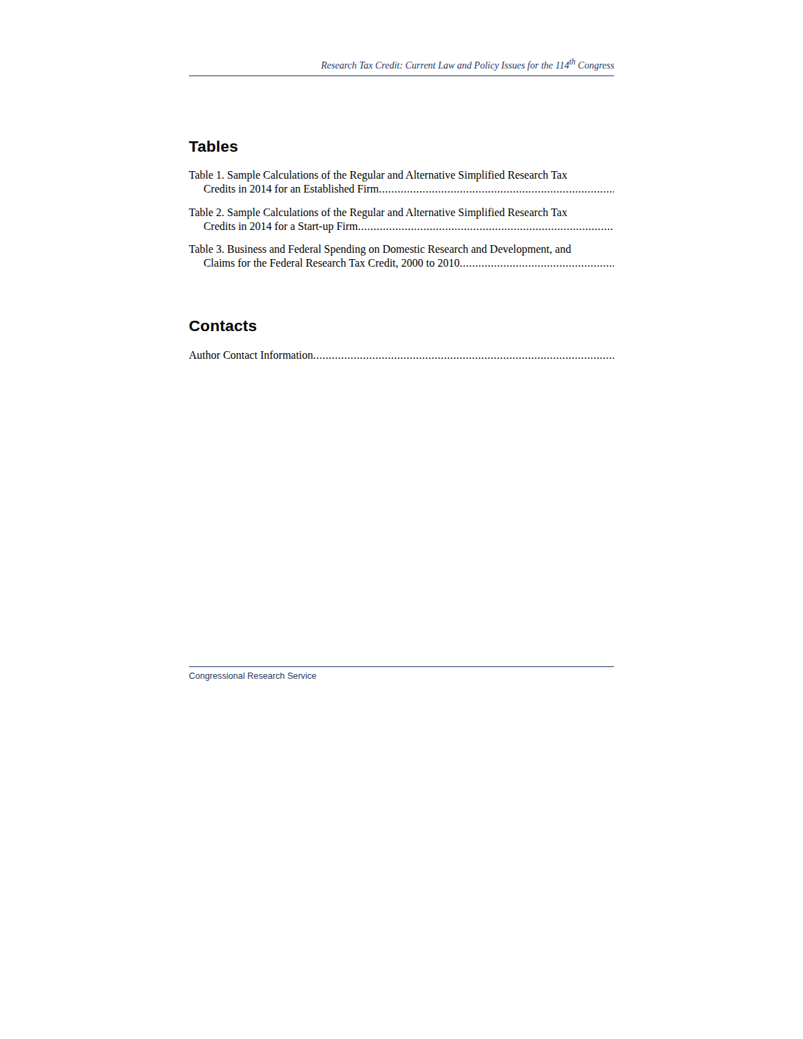Research Tax Credit: Current Law and Policy Issues for the 114th Congress
Tables
Table 1. Sample Calculations of the Regular and Alternative Simplified Research Tax Credits in 2014 for an Established Firm....................................................................................... 5
Table 2. Sample Calculations of the Regular and Alternative Simplified Research Tax Credits in 2014 for a Start-up Firm.............................................................................................. 7
Table 3. Business and Federal Spending on Domestic Research and Development, and Claims for the Federal Research Tax Credit, 2000 to 2010........................................................ 17
Contacts
Author Contact Information......................................................................................................... 33
Congressional Research Service